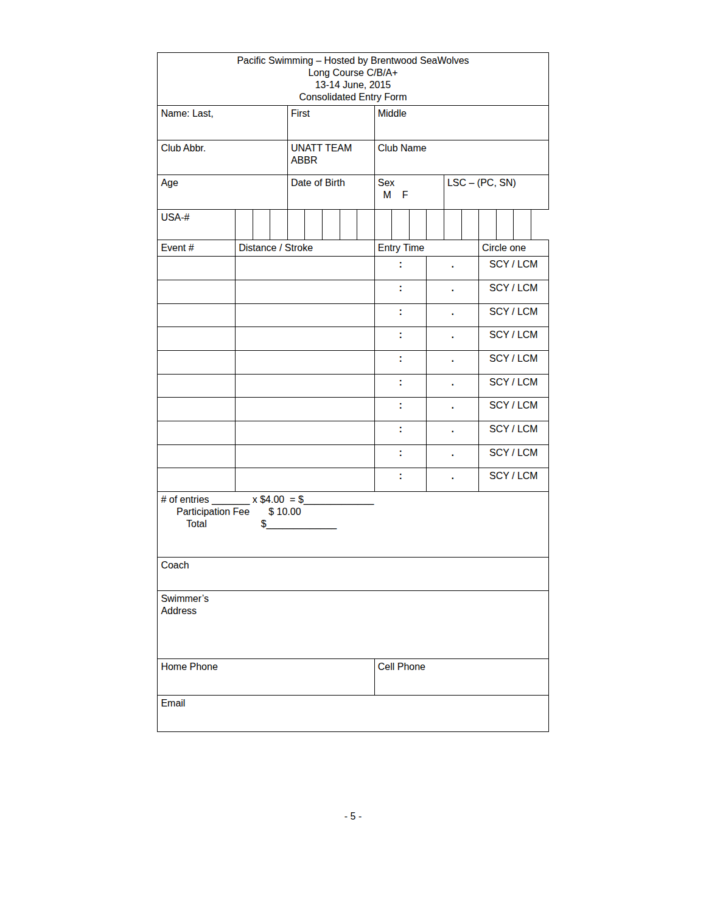| Pacific Swimming – Hosted by Brentwood SeaWolves Long Course C/B/A+ 13-14 June, 2015 Consolidated Entry Form |
| Name: Last, | First | Middle |
| Club Abbr. | UNATT TEAM ABBR | Club Name |
| Age | Date of Birth | Sex M F | LSC – (PC, SN) |
| USA-# | | | | | | | | | | | | | | | | | |
| Event # | Distance / Stroke | Entry Time | Circle one |
| | | : | . | SCY / LCM |
| | | : | . | SCY / LCM |
| | | : | . | SCY / LCM |
| | | : | . | SCY / LCM |
| | | : | . | SCY / LCM |
| | | : | . | SCY / LCM |
| | | : | . | SCY / LCM |
| | | : | . | SCY / LCM |
| | | : | . | SCY / LCM |
| | | : | . | SCY / LCM |
| # of entries _______ x $4.00 = $_____________ Participation Fee $ 10.00 Total $_____________ |
| Coach |
| Swimmer’s Address |
| Home Phone | Cell Phone |
| Email |
- 5 -